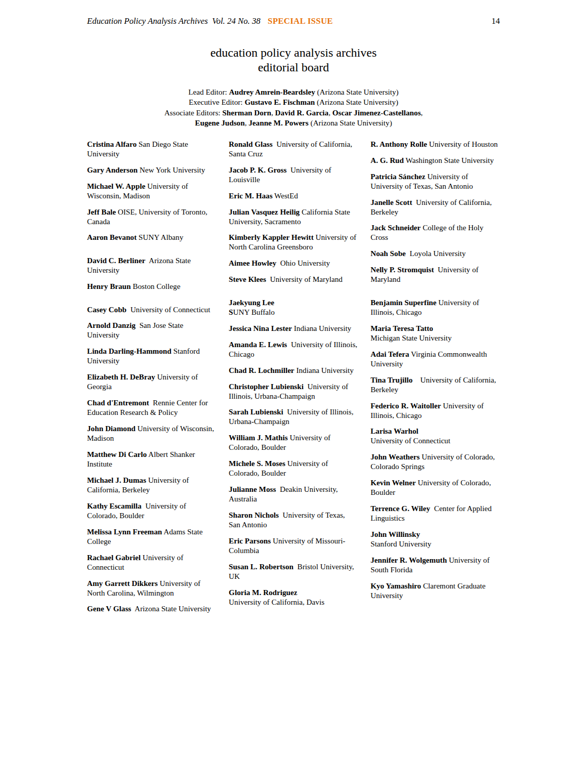Education Policy Analysis Archives Vol. 24 No. 38 SPECIAL ISSUE
14
education policy analysis archives
editorial board
Lead Editor: Audrey Amrein-Beardsley (Arizona State University)
Executive Editor: Gustavo E. Fischman (Arizona State University)
Associate Editors: Sherman Dorn, David R. Garcia, Oscar Jimenez-Castellanos,
Eugene Judson, Jeanne M. Powers (Arizona State University)
Cristina Alfaro San Diego State University
Gary Anderson New York University
Michael W. Apple University of Wisconsin, Madison
Jeff Bale OISE, University of Toronto, Canada
Aaron Bevanot SUNY Albany
David C. Berliner Arizona State University
Henry Braun Boston College
Casey Cobb University of Connecticut
Arnold Danzig San Jose State University
Linda Darling-Hammond Stanford University
Elizabeth H. DeBray University of Georgia
Chad d'Entremont Rennie Center for Education Research & Policy
John Diamond University of Wisconsin, Madison
Matthew Di Carlo Albert Shanker Institute
Michael J. Dumas University of California, Berkeley
Kathy Escamilla University of Colorado, Boulder
Melissa Lynn Freeman Adams State College
Rachael Gabriel University of Connecticut
Amy Garrett Dikkers University of North Carolina, Wilmington
Gene V Glass Arizona State University
Ronald Glass University of California, Santa Cruz
Jacob P. K. Gross University of Louisville
Eric M. Haas WestEd
Julian Vasquez Heilig California State University, Sacramento
Kimberly Kappler Hewitt University of North Carolina Greensboro
Aimee Howley Ohio University
Steve Klees University of Maryland
Jaekyung Lee
SUNY Buffalo
Jessica Nina Lester Indiana University
Amanda E. Lewis University of Illinois, Chicago
Chad R. Lochmiller Indiana University
Christopher Lubienski University of Illinois, Urbana-Champaign
Sarah Lubienski University of Illinois, Urbana-Champaign
William J. Mathis University of Colorado, Boulder
Michele S. Moses University of Colorado, Boulder
Julianne Moss Deakin University, Australia
Sharon Nichols University of Texas, San Antonio
Eric Parsons University of Missouri-Columbia
Susan L. Robertson Bristol University, UK
Gloria M. Rodriguez
University of California, Davis
R. Anthony Rolle University of Houston
A. G. Rud Washington State University
Patricia Sánchez University of University of Texas, San Antonio
Janelle Scott University of California, Berkeley
Jack Schneider College of the Holy Cross
Noah Sobe Loyola University
Nelly P. Stromquist University of Maryland
Benjamin Superfine University of Illinois, Chicago
Maria Teresa Tatto
Michigan State University
Adai Tefera Virginia Commonwealth University
Tina Trujillo University of California, Berkeley
Federico R. Waitoller University of Illinois, Chicago
Larisa Warhol
University of Connecticut
John Weathers University of Colorado, Colorado Springs
Kevin Welner University of Colorado, Boulder
Terrence G. Wiley Center for Applied Linguistics
John Willinsky
Stanford University
Jennifer R. Wolgemuth University of South Florida
Kyo Yamashiro Claremont Graduate University